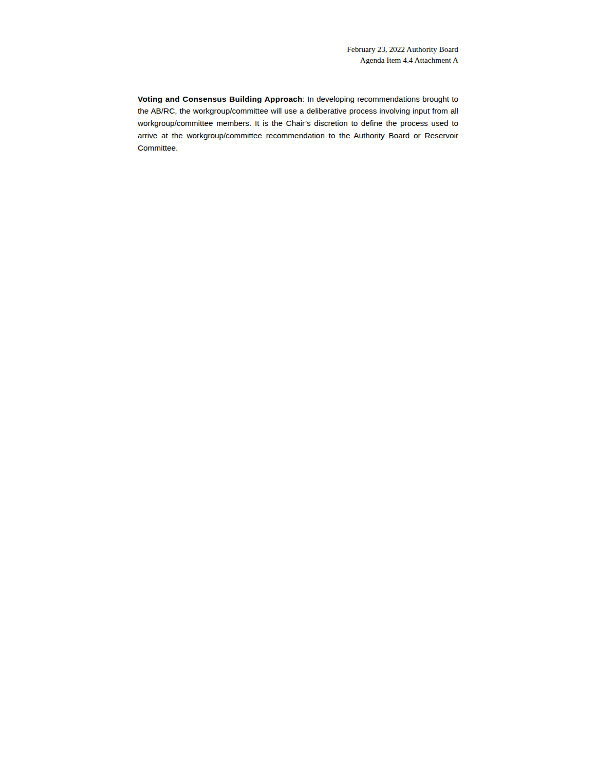February 23, 2022 Authority Board
Agenda Item 4.4 Attachment A
Voting and Consensus Building Approach: In developing recommendations brought to the AB/RC, the workgroup/committee will use a deliberative process involving input from all workgroup/committee members. It is the Chair’s discretion to define the process used to arrive at the workgroup/committee recommendation to the Authority Board or Reservoir Committee.